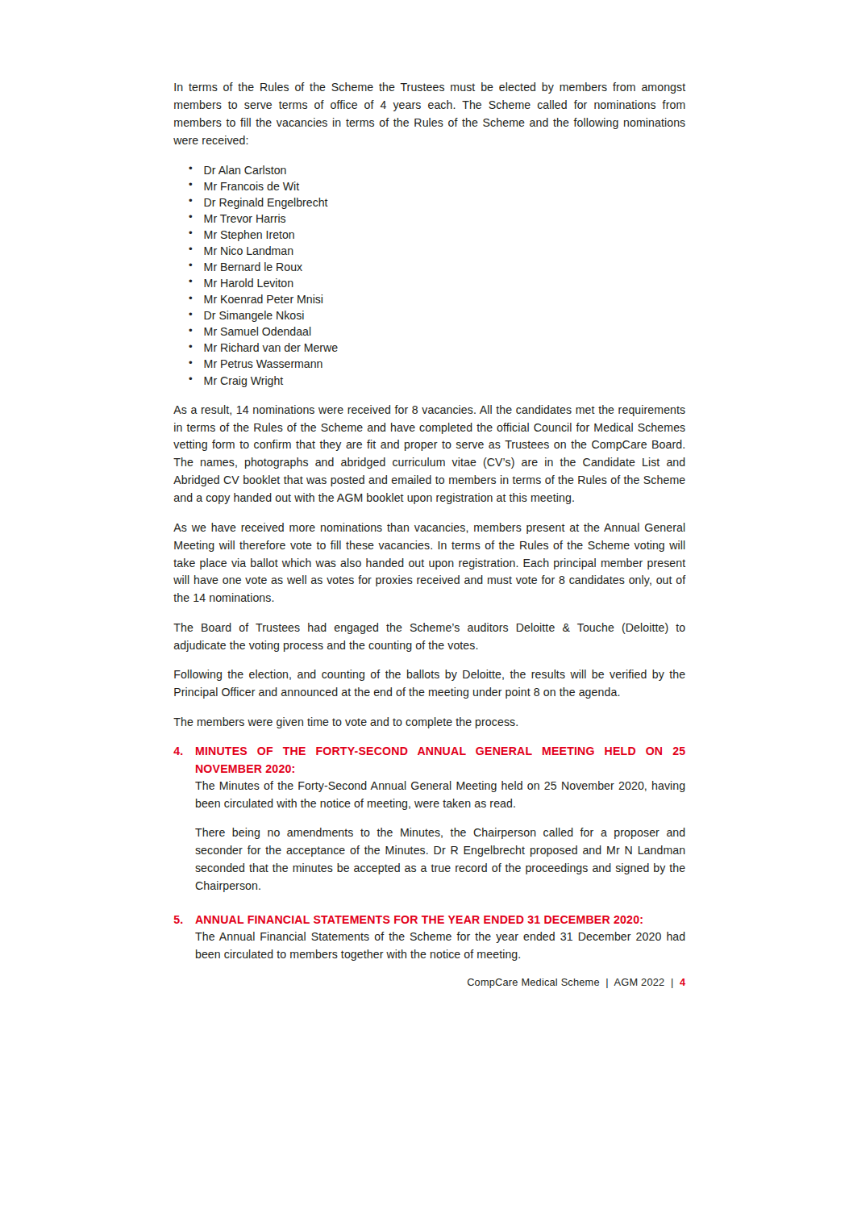In terms of the Rules of the Scheme the Trustees must be elected by members from amongst members to serve terms of office of 4 years each. The Scheme called for nominations from members to fill the vacancies in terms of the Rules of the Scheme and the following nominations were received:
Dr Alan Carlston
Mr Francois de Wit
Dr Reginald Engelbrecht
Mr Trevor Harris
Mr Stephen Ireton
Mr Nico Landman
Mr Bernard le Roux
Mr Harold Leviton
Mr Koenrad Peter Mnisi
Dr Simangele Nkosi
Mr Samuel Odendaal
Mr Richard van der Merwe
Mr Petrus Wassermann
Mr Craig Wright
As a result, 14 nominations were received for 8 vacancies. All the candidates met the requirements in terms of the Rules of the Scheme and have completed the official Council for Medical Schemes vetting form to confirm that they are fit and proper to serve as Trustees on the CompCare Board. The names, photographs and abridged curriculum vitae (CV’s) are in the Candidate List and Abridged CV booklet that was posted and emailed to members in terms of the Rules of the Scheme and a copy handed out with the AGM booklet upon registration at this meeting.
As we have received more nominations than vacancies, members present at the Annual General Meeting will therefore vote to fill these vacancies. In terms of the Rules of the Scheme voting will take place via ballot which was also handed out upon registration. Each principal member present will have one vote as well as votes for proxies received and must vote for 8 candidates only, out of the 14 nominations.
The Board of Trustees had engaged the Scheme’s auditors Deloitte & Touche (Deloitte) to adjudicate the voting process and the counting of the votes.
Following the election, and counting of the ballots by Deloitte, the results will be verified by the Principal Officer and announced at the end of the meeting under point 8 on the agenda.
The members were given time to vote and to complete the process.
4.
MINUTES OF THE FORTY-SECOND ANNUAL GENERAL MEETING HELD ON 25 NOVEMBER 2020:
The Minutes of the Forty-Second Annual General Meeting held on 25 November 2020, having been circulated with the notice of meeting, were taken as read.
There being no amendments to the Minutes, the Chairperson called for a proposer and seconder for the acceptance of the Minutes. Dr R Engelbrecht proposed and Mr N Landman seconded that the minutes be accepted as a true record of the proceedings and signed by the Chairperson.
5.
ANNUAL FINANCIAL STATEMENTS FOR THE YEAR ENDED 31 DECEMBER 2020:
The Annual Financial Statements of the Scheme for the year ended 31 December 2020 had been circulated to members together with the notice of meeting.
CompCare Medical Scheme | AGM 2022 | 4